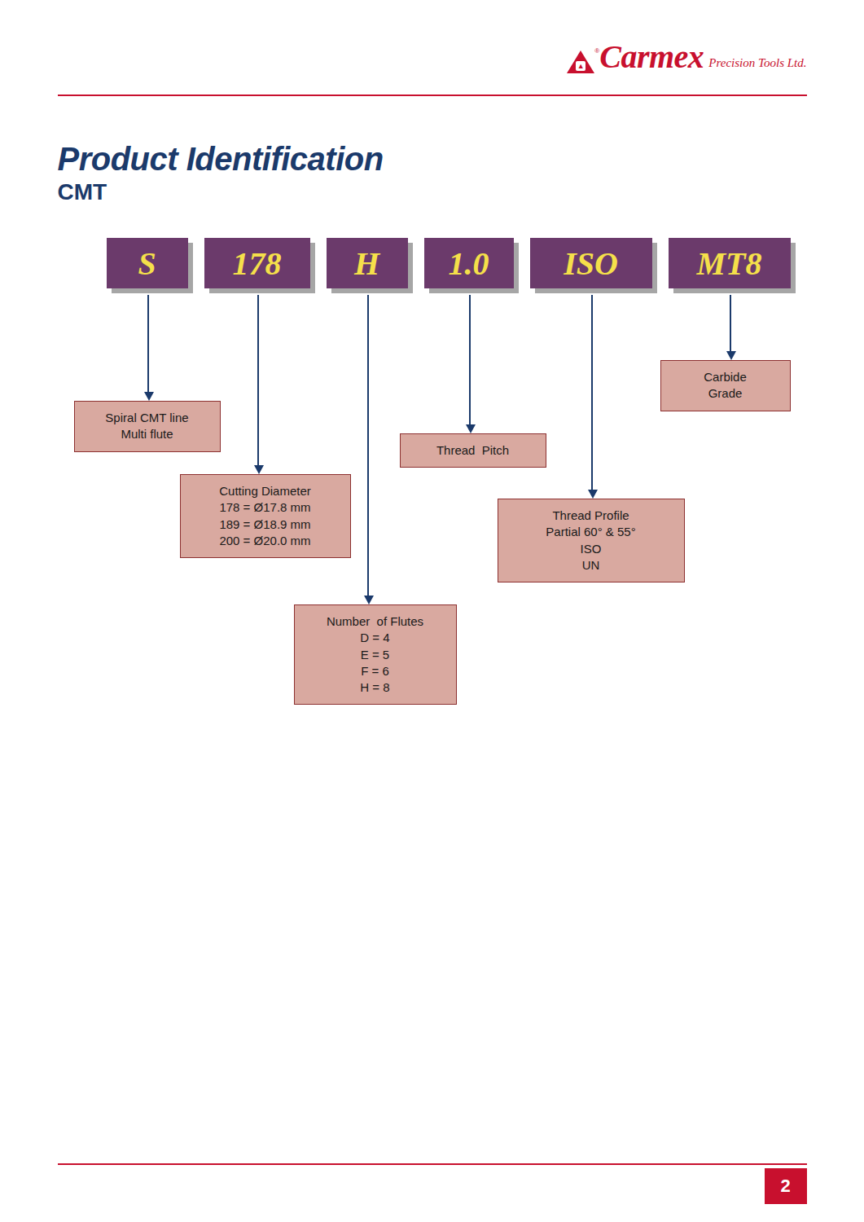▲
®
Carmex
Precision Tools Ltd.
Product Identification
CMT
S
178
H
1.0
ISO
MT8
Spiral CMT line
Multi flute
Cutting Diameter
178 = Ø17.8 mm 189 = Ø18.9 mm 200 = Ø20.0 mm
Number of Flutes
D = 4 E = 5 F = 6 H = 8
Thread Pitch
Thread Profile
Partial 60° & 55°
ISO
UN
Carbide
Grade
2